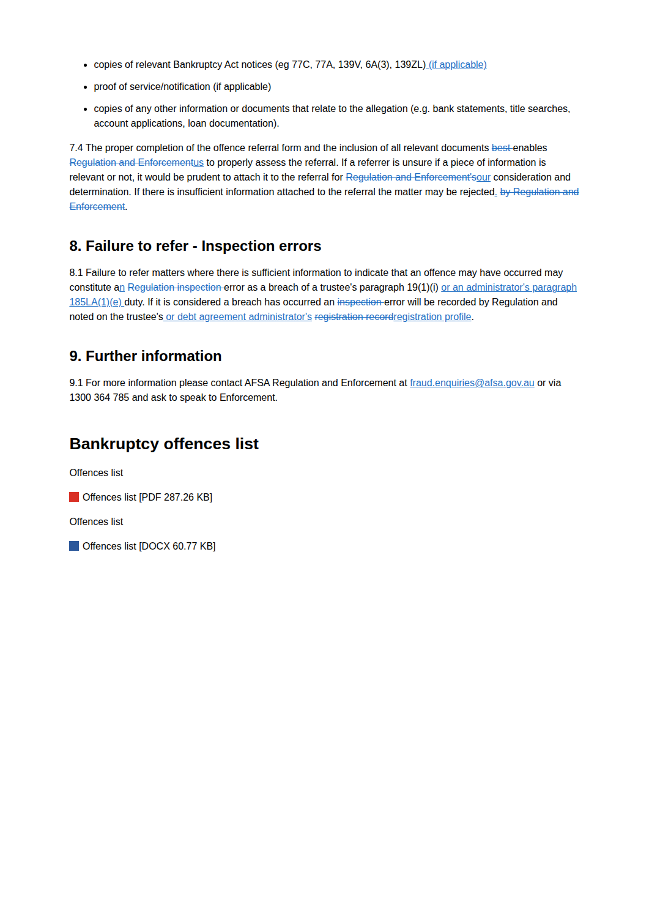copies of relevant Bankruptcy Act notices (eg 77C, 77A, 139V, 6A(3), 139ZL) (if applicable)
proof of service/notification (if applicable)
copies of any other information or documents that relate to the allegation (e.g. bank statements, title searches, account applications, loan documentation).
7.4 The proper completion of the offence referral form and the inclusion of all relevant documents best enables Regulation and Enforcementus to properly assess the referral. If a referrer is unsure if a piece of information is relevant or not, it would be prudent to attach it to the referral for Regulation and Enforcement'sour consideration and determination. If there is insufficient information attached to the referral the matter may be rejected. by Regulation and Enforcement.
8. Failure to refer - Inspection errors
8.1 Failure to refer matters where there is sufficient information to indicate that an offence may have occurred may constitute an Regulation inspection error as a breach of a trustee's paragraph 19(1)(i) or an administrator's paragraph 185LA(1)(e) duty. If it is considered a breach has occurred an inspection error will be recorded by Regulation and noted on the trustee's or debt agreement administrator's registration recordregistration profile.
9. Further information
9.1 For more information please contact AFSA Regulation and Enforcement at fraud.enquiries@afsa.gov.au or via 1300 364 785 and ask to speak to Enforcement.
Bankruptcy offences list
Offences list
Offences list [PDF 287.26 KB]
Offences list
Offences list [DOCX 60.77 KB]